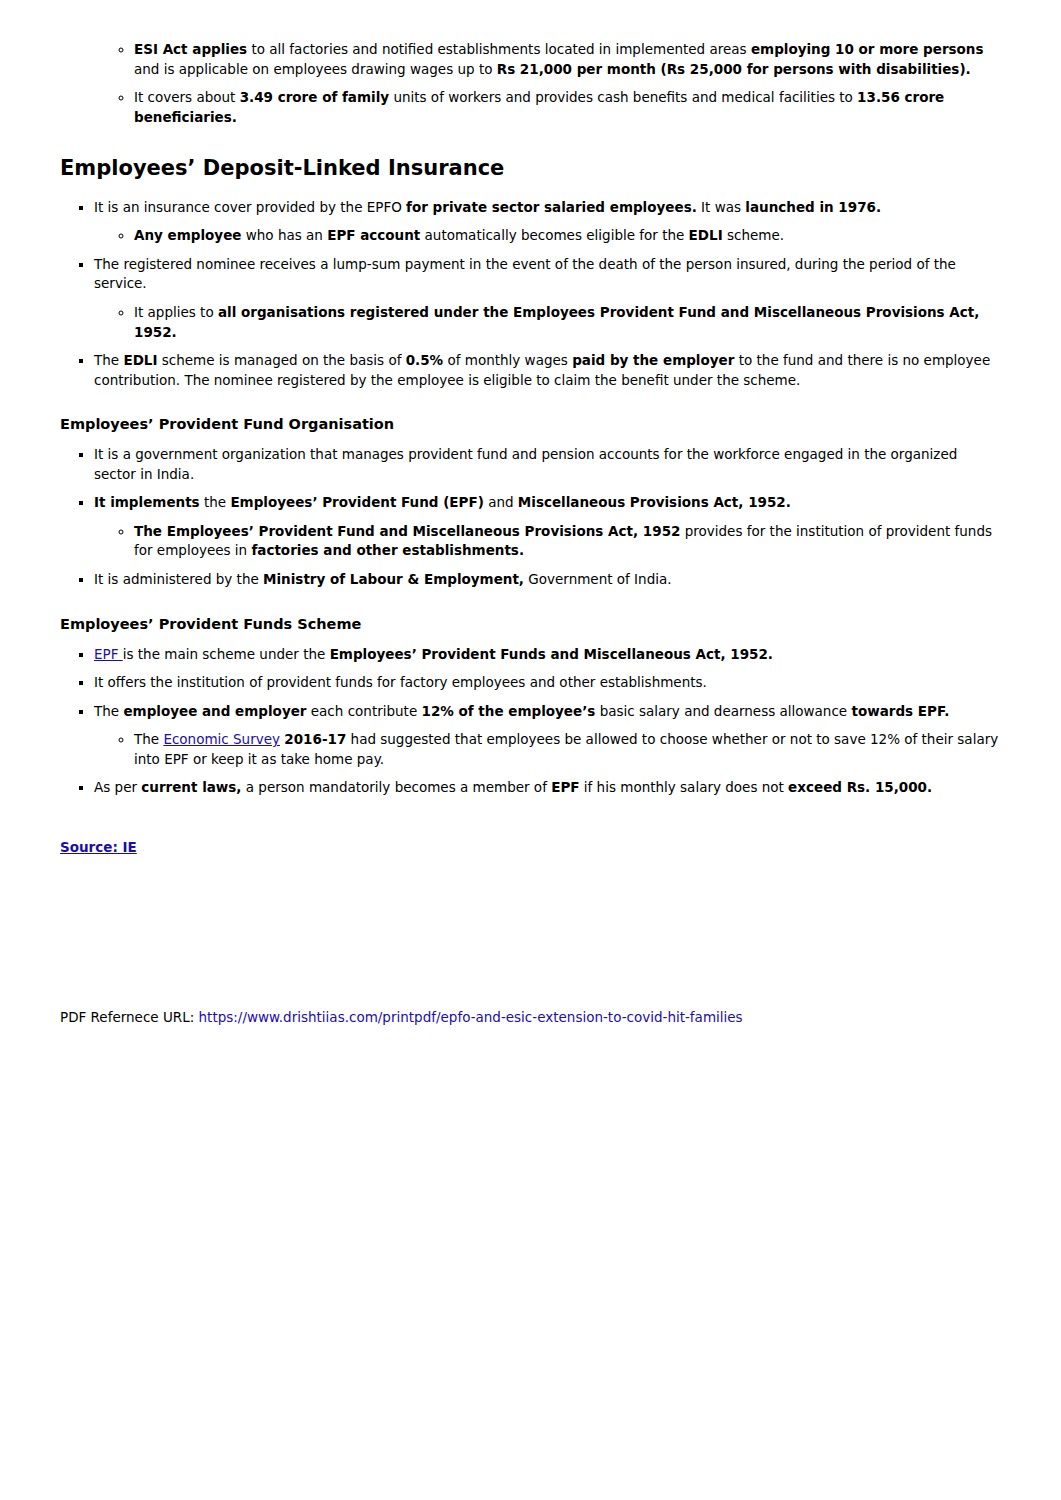ESI Act applies to all factories and notified establishments located in implemented areas employing 10 or more persons and is applicable on employees drawing wages up to Rs 21,000 per month (Rs 25,000 for persons with disabilities).
It covers about 3.49 crore of family units of workers and provides cash benefits and medical facilities to 13.56 crore beneficiaries.
Employees’ Deposit-Linked Insurance
It is an insurance cover provided by the EPFO for private sector salaried employees. It was launched in 1976.
Any employee who has an EPF account automatically becomes eligible for the EDLI scheme.
The registered nominee receives a lump-sum payment in the event of the death of the person insured, during the period of the service.
It applies to all organisations registered under the Employees Provident Fund and Miscellaneous Provisions Act, 1952.
The EDLI scheme is managed on the basis of 0.5% of monthly wages paid by the employer to the fund and there is no employee contribution. The nominee registered by the employee is eligible to claim the benefit under the scheme.
Employees’ Provident Fund Organisation
It is a government organization that manages provident fund and pension accounts for the workforce engaged in the organized sector in India.
It implements the Employees’ Provident Fund (EPF) and Miscellaneous Provisions Act, 1952.
The Employees’ Provident Fund and Miscellaneous Provisions Act, 1952 provides for the institution of provident funds for employees in factories and other establishments.
It is administered by the Ministry of Labour & Employment, Government of India.
Employees’ Provident Funds Scheme
EPF is the main scheme under the Employees’ Provident Funds and Miscellaneous Act, 1952.
It offers the institution of provident funds for factory employees and other establishments.
The employee and employer each contribute 12% of the employee’s basic salary and dearness allowance towards EPF.
The Economic Survey 2016-17 had suggested that employees be allowed to choose whether or not to save 12% of their salary into EPF or keep it as take home pay.
As per current laws, a person mandatorily becomes a member of EPF if his monthly salary does not exceed Rs. 15,000.
Source: IE
PDF Refernece URL: https://www.drishtiias.com/printpdf/epfo-and-esic-extension-to-covid-hit-families